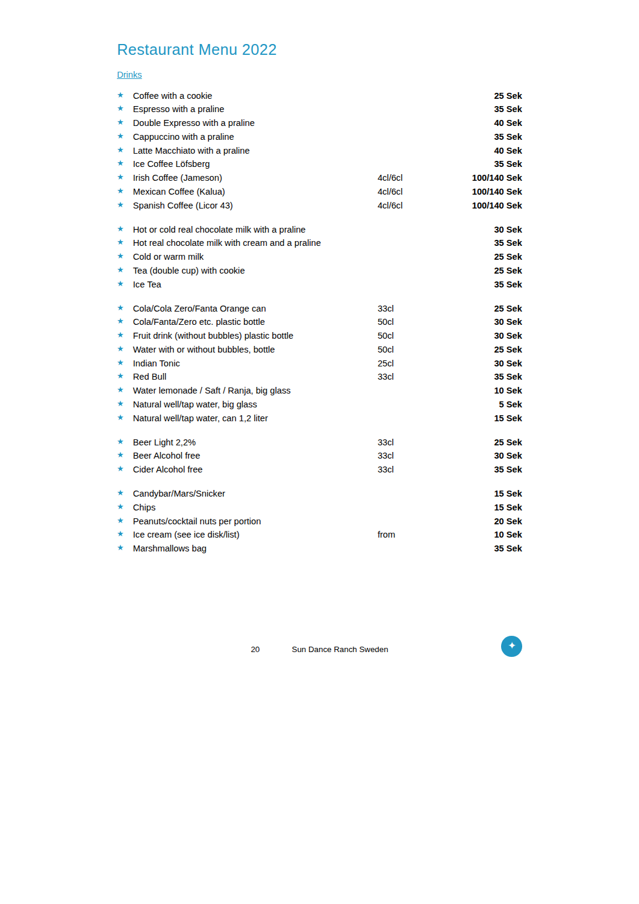Restaurant Menu 2022
Drinks
| ★ | Coffee with a cookie | | 25 Sek |
| ★ | Espresso with a praline | | 35 Sek |
| ★ | Double Expresso with a praline | | 40 Sek |
| ★ | Cappuccino with a praline | | 35 Sek |
| ★ | Latte Macchiato with a praline | | 40 Sek |
| ★ | Ice Coffee Löfsberg | | 35 Sek |
| ★ | Irish Coffee (Jameson) | 4cl/6cl | 100/140 Sek |
| ★ | Mexican Coffee (Kalua) | 4cl/6cl | 100/140 Sek |
| ★ | Spanish Coffee (Licor 43) | 4cl/6cl | 100/140 Sek |
| ★ | Hot or cold real chocolate milk with a praline | | 30 Sek |
| ★ | Hot real chocolate milk with cream and a praline | | 35 Sek |
| ★ | Cold or warm milk | | 25 Sek |
| ★ | Tea (double cup) with cookie | | 25 Sek |
| ★ | Ice Tea | | 35 Sek |
| ★ | Cola/Cola Zero/Fanta Orange can | 33cl | 25 Sek |
| ★ | Cola/Fanta/Zero etc. plastic bottle | 50cl | 30 Sek |
| ★ | Fruit drink (without bubbles) plastic bottle | 50cl | 30 Sek |
| ★ | Water with or without bubbles, bottle | 50cl | 25 Sek |
| ★ | Indian Tonic | 25cl | 30 Sek |
| ★ | Red Bull | 33cl | 35 Sek |
| ★ | Water lemonade / Saft / Ranja, big glass | | 10 Sek |
| ★ | Natural well/tap water, big glass | | 5 Sek |
| ★ | Natural well/tap water, can 1,2 liter | | 15 Sek |
| ★ | Beer Light 2,2% | 33cl | 25 Sek |
| ★ | Beer Alcohol free | 33cl | 30 Sek |
| ★ | Cider Alcohol free | 33cl | 35 Sek |
| ★ | Candybar/Mars/Snicker | | 15 Sek |
| ★ | Chips | | 15 Sek |
| ★ | Peanuts/cocktail nuts per portion | | 20 Sek |
| ★ | Ice cream (see ice disk/list) | from | 10 Sek |
| ★ | Marshmallows bag | | 35 Sek |
20 Sun Dance Ranch Sweden ✦